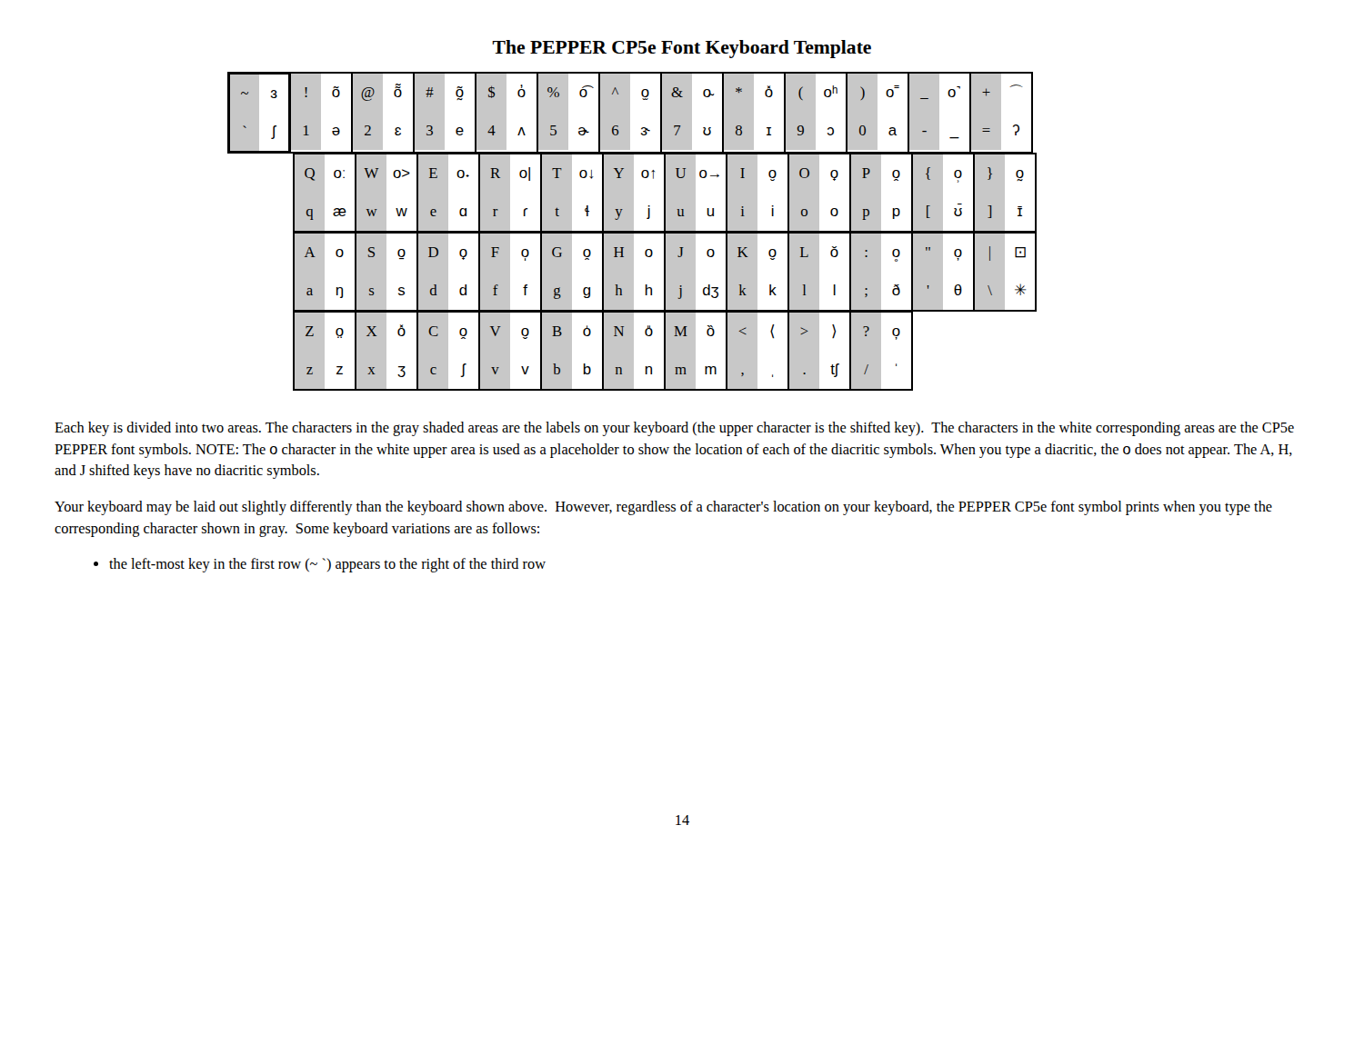The PEPPER CP5e Font Keyboard Template
~
ɜ
`
ʃ
!
õ
1
ə
@
õ̃
2
ɛ
#
õ̰
3
e
$
o̓
4
ʌ
%
o͡
5
ɚ
^
o̫
6
ɝ
&
o̴
7
ʊ
*
o̽
8
ɪ
(
oʰ
9
ɔ
)
o˭
0
a
_
o˺
-
_
+
⌒
=
ʔ
Q
oː
q
æ
W
o˃
w
w
E
o˖
e
ɑ
R
o|
r
ɾ
T
o↓
t
ɬ
Y
o↑
y
j
U
o→
u
u
I
o̮
i
i
O
o̟
o
o
P
o̭
p
p
{
o̹
[
ʊ̄
}
o̰
]
ɪ̄
A
o
a
ŋ
S
o̠
s
s
D
o̟
d
d
F
o̩
f
f
G
o̯
g
g
H
o
h
h
J
o
j
dʒ
K
o̬
k
k
L
ǒ
l
l
:
o̥
;
ð
"
o̦
'
θ
|
⊡
\
✳
Z
o̤
z
z
X
o̽
x
ʒ
C
o̭
c
ʃ
V
o̬
v
v
B
o̍
b
b
N
o̎
n
n
M
ȍ
m
m
<
⟨
,
ˌ
>
⟩
.
tʃ
?
o̦
/
ˈ
Each key is divided into two areas. The characters in the gray shaded areas are the labels on your keyboard (the upper character is the shifted key). The characters in the white corresponding areas are the CP5e PEPPER font symbols. NOTE: The o character in the white upper area is used as a placeholder to show the location of each of the diacritic symbols. When you type a diacritic, the o does not appear. The A, H, and J shifted keys have no diacritic symbols.
Your keyboard may be laid out slightly differently than the keyboard shown above. However, regardless of a character's location on your keyboard, the PEPPER CP5e font symbol prints when you type the corresponding character shown in gray. Some keyboard variations are as follows:
the left-most key in the first row (~ `) appears to the right of the third row
14